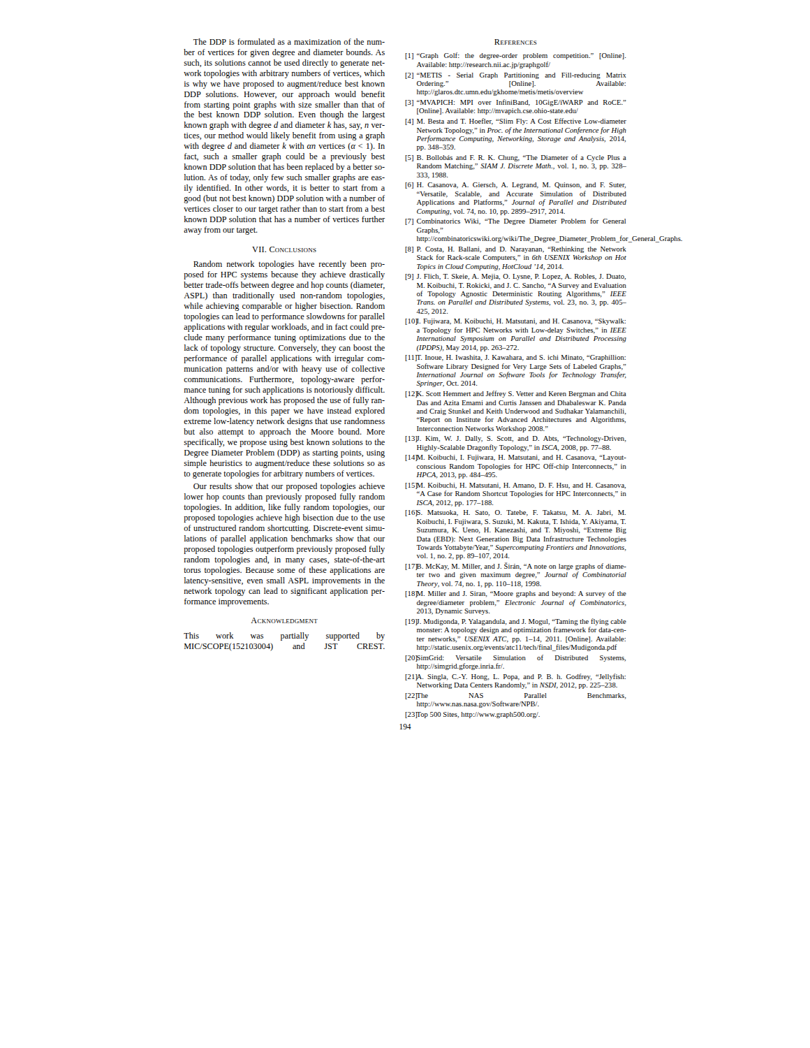The DDP is formulated as a maximization of the number of vertices for given degree and diameter bounds. As such, its solutions cannot be used directly to generate network topologies with arbitrary numbers of vertices, which is why we have proposed to augment/reduce best known DDP solutions. However, our approach would benefit from starting point graphs with size smaller than that of the best known DDP solution. Even though the largest known graph with degree d and diameter k has, say, n vertices, our method would likely benefit from using a graph with degree d and diameter k with αn vertices (α < 1). In fact, such a smaller graph could be a previously best known DDP solution that has been replaced by a better solution. As of today, only few such smaller graphs are easily identified. In other words, it is better to start from a good (but not best known) DDP solution with a number of vertices closer to our target rather than to start from a best known DDP solution that has a number of vertices further away from our target.
VII. Conclusions
Random network topologies have recently been proposed for HPC systems because they achieve drastically better trade-offs between degree and hop counts (diameter, ASPL) than traditionally used non-random topologies, while achieving comparable or higher bisection. Random topologies can lead to performance slowdowns for parallel applications with regular workloads, and in fact could preclude many performance tuning optimizations due to the lack of topology structure. Conversely, they can boost the performance of parallel applications with irregular communication patterns and/or with heavy use of collective communications. Furthermore, topology-aware performance tuning for such applications is notoriously difficult. Although previous work has proposed the use of fully random topologies, in this paper we have instead explored extreme low-latency network designs that use randomness but also attempt to approach the Moore bound. More specifically, we propose using best known solutions to the Degree Diameter Problem (DDP) as starting points, using simple heuristics to augment/reduce these solutions so as to generate topologies for arbitrary numbers of vertices.
Our results show that our proposed topologies achieve lower hop counts than previously proposed fully random topologies. In addition, like fully random topologies, our proposed topologies achieve high bisection due to the use of unstructured random shortcutting. Discrete-event simulations of parallel application benchmarks show that our proposed topologies outperform previously proposed fully random topologies and, in many cases, state-of-the-art torus topologies. Because some of these applications are latency-sensitive, even small ASPL improvements in the network topology can lead to significant application performance improvements.
Acknowledgment
This work was partially supported by MIC/SCOPE(152103004) and JST CREST.
References
“Graph Golf: the degree-order problem competition.” [Online]. Available: http://research.nii.ac.jp/graphgolf/
“METIS - Serial Graph Partitioning and Fill-reducing Matrix Ordering.” [Online]. Available: http://glaros.dtc.umn.edu/gkhome/metis/metis/overview
“MVAPICH: MPI over InfiniBand, 10GigE/iWARP and RoCE.” [Online]. Available: http://mvapich.cse.ohio-state.edu/
M. Besta and T. Hoefler, “Slim Fly: A Cost Effective Low-diameter Network Topology,” in Proc. of the International Conference for High Performance Computing, Networking, Storage and Analysis, 2014, pp. 348–359.
B. Bollobás and F. R. K. Chung, “The Diameter of a Cycle Plus a Random Matching,” SIAM J. Discrete Math., vol. 1, no. 3, pp. 328–333, 1988.
H. Casanova, A. Giersch, A. Legrand, M. Quinson, and F. Suter, “Versatile, Scalable, and Accurate Simulation of Distributed Applications and Platforms,” Journal of Parallel and Distributed Computing, vol. 74, no. 10, pp. 2899–2917, 2014.
Combinatorics Wiki, “The Degree Diameter Problem for General Graphs,” http://combinatoricswiki.org/wiki/The_Degree_Diameter_Problem_for_General_Graphs.
P. Costa, H. Ballani, and D. Narayanan, “Rethinking the Network Stack for Rack-scale Computers,” in 6th USENIX Workshop on Hot Topics in Cloud Computing, HotCloud ’14, 2014.
J. Flich, T. Skeie, A. Mejia, O. Lysne, P. Lopez, A. Robles, J. Duato, M. Koibuchi, T. Rokicki, and J. C. Sancho, “A Survey and Evaluation of Topology Agnostic Deterministic Routing Algorithms,” IEEE Trans. on Parallel and Distributed Systems, vol. 23, no. 3, pp. 405–425, 2012.
I. Fujiwara, M. Koibuchi, H. Matsutani, and H. Casanova, “Skywalk: a Topology for HPC Networks with Low-delay Switches,” in IEEE International Symposium on Parallel and Distributed Processing (IPDPS), May 2014, pp. 263–272.
T. Inoue, H. Iwashita, J. Kawahara, and S. ichi Minato, “Graphillion: Software Library Designed for Very Large Sets of Labeled Graphs,” International Journal on Software Tools for Technology Transfer, Springer, Oct. 2014.
K. Scott Hemmert and Jeffrey S. Vetter and Keren Bergman and Chita Das and Azita Emami and Curtis Janssen and Dhabaleswar K. Panda and Craig Stunkel and Keith Underwood and Sudhakar Yalamanchili, “Report on Institute for Advanced Architectures and Algorithms, Interconnection Networks Workshop 2008.”
J. Kim, W. J. Dally, S. Scott, and D. Abts, “Technology-Driven, Highly-Scalable Dragonfly Topology,” in ISCA, 2008, pp. 77–88.
M. Koibuchi, I. Fujiwara, H. Matsutani, and H. Casanova, “Layout-conscious Random Topologies for HPC Off-chip Interconnects,” in HPCA, 2013, pp. 484–495.
M. Koibuchi, H. Matsutani, H. Amano, D. F. Hsu, and H. Casanova, “A Case for Random Shortcut Topologies for HPC Interconnects,” in ISCA, 2012, pp. 177–188.
S. Matsuoka, H. Sato, O. Tatebe, F. Takatsu, M. A. Jabri, M. Koibuchi, I. Fujiwara, S. Suzuki, M. Kakuta, T. Ishida, Y. Akiyama, T. Suzumura, K. Ueno, H. Kanezashi, and T. Miyoshi, “Extreme Big Data (EBD): Next Generation Big Data Infrastructure Technologies Towards Yottabyte/Year,” Supercomputing Frontiers and Innovations, vol. 1, no. 2, pp. 89–107, 2014.
B. McKay, M. Miller, and J. Širán, “A note on large graphs of diameter two and given maximum degree,” Journal of Combinatorial Theory, vol. 74, no. 1, pp. 110–118, 1998.
M. Miller and J. Siran, “Moore graphs and beyond: A survey of the degree/diameter problem,” Electronic Journal of Combinatorics, 2013, Dynamic Surveys.
J. Mudigonda, P. Yalagandula, and J. Mogul, “Taming the flying cable monster: A topology design and optimization framework for data-center networks,” USENIX ATC, pp. 1–14, 2011. [Online]. Available: http://static.usenix.org/events/atc11/tech/final_files/Mudigonda.pdf
SimGrid: Versatile Simulation of Distributed Systems, http://simgrid.gforge.inria.fr/.
A. Singla, C.-Y. Hong, L. Popa, and P. B. h. Godfrey, “Jellyfish: Networking Data Centers Randomly,” in NSDI, 2012, pp. 225–238.
The NAS Parallel Benchmarks, http://www.nas.nasa.gov/Software/NPB/.
Top 500 Sites, http://www.graph500.org/.
194